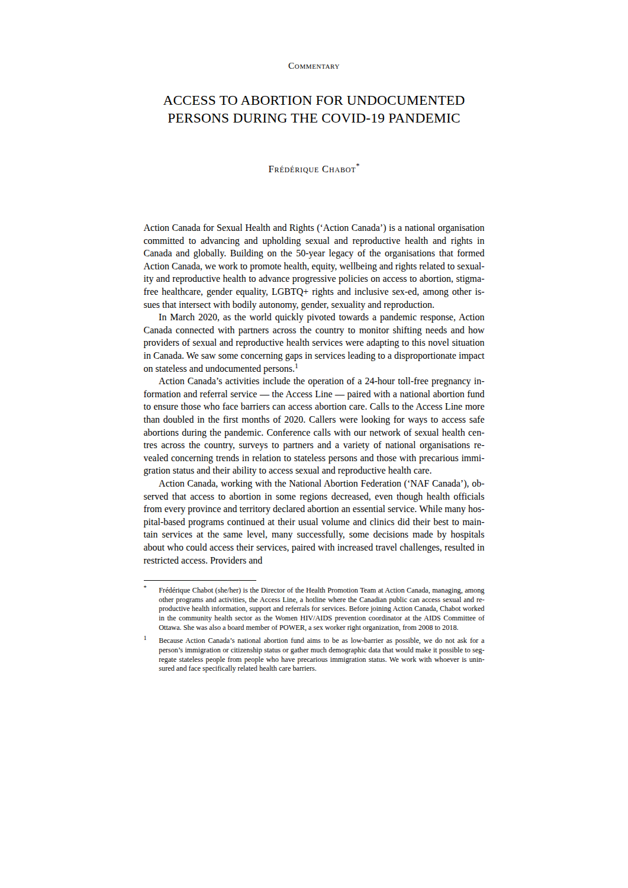Commentary
Access to Abortion for Undocumented
Persons During the COVID-19 Pandemic
Frédérique Chabot*
Action Canada for Sexual Health and Rights (‘Action Canada’) is a national organisation committed to advancing and upholding sexual and reproductive health and rights in Canada and globally. Building on the 50-year legacy of the organisations that formed Action Canada, we work to promote health, equity, wellbeing and rights related to sexuality and reproductive health to advance progressive policies on access to abortion, stigma-free healthcare, gender equality, LGBTQ+ rights and inclusive sex-ed, among other issues that intersect with bodily autonomy, gender, sexuality and reproduction.
In March 2020, as the world quickly pivoted towards a pandemic response, Action Canada connected with partners across the country to monitor shifting needs and how providers of sexual and reproductive health services were adapting to this novel situation in Canada. We saw some concerning gaps in services leading to a disproportionate impact on stateless and undocumented persons.1
Action Canada’s activities include the operation of a 24-hour toll-free pregnancy information and referral service — the Access Line — paired with a national abortion fund to ensure those who face barriers can access abortion care. Calls to the Access Line more than doubled in the first months of 2020. Callers were looking for ways to access safe abortions during the pandemic. Conference calls with our network of sexual health centres across the country, surveys to partners and a variety of national organisations revealed concerning trends in relation to stateless persons and those with precarious immigration status and their ability to access sexual and reproductive health care.
Action Canada, working with the National Abortion Federation (‘NAF Canada’), observed that access to abortion in some regions decreased, even though health officials from every province and territory declared abortion an essential service. While many hospital-based programs continued at their usual volume and clinics did their best to maintain services at the same level, many successfully, some decisions made by hospitals about who could access their services, paired with increased travel challenges, resulted in restricted access. Providers and
*
Frédérique Chabot (she/her) is the Director of the Health Promotion Team at Action Canada, managing, among other programs and activities, the Access Line, a hotline where the Canadian public can access sexual and reproductive health information, support and referrals for services. Before joining Action Canada, Chabot worked in the community health sector as the Women HIV/AIDS prevention coordinator at the AIDS Committee of Ottawa. She was also a board member of POWER, a sex worker right organization, from 2008 to 2018.
1
Because Action Canada’s national abortion fund aims to be as low-barrier as possible, we do not ask for a person’s immigration or citizenship status or gather much demographic data that would make it possible to segregate stateless people from people who have precarious immigration status. We work with whoever is uninsured and face specifically related health care barriers.